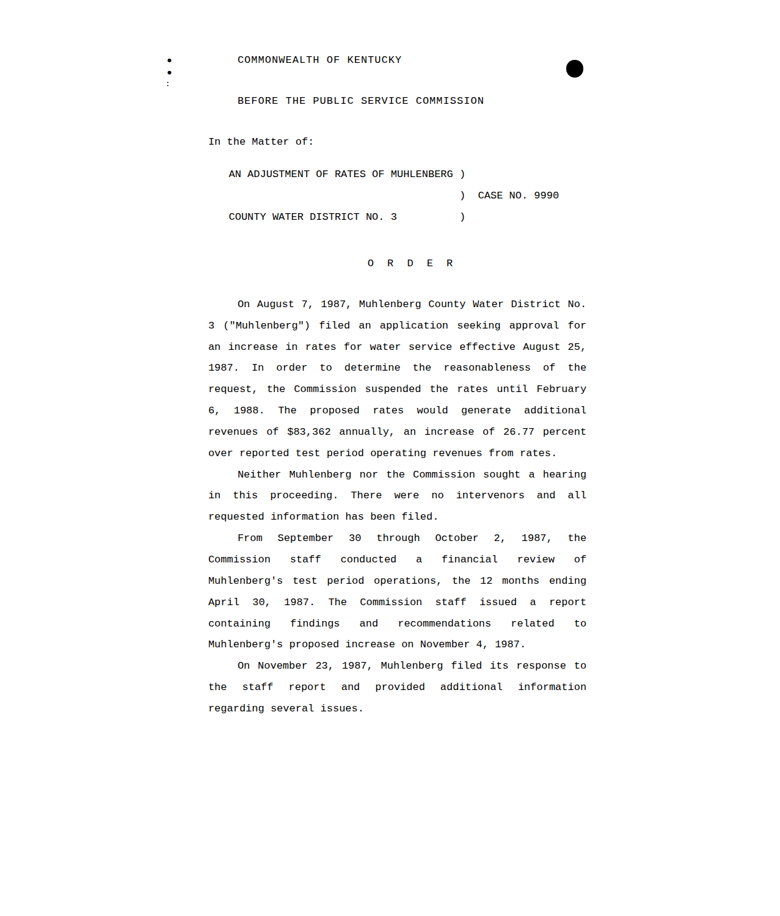• • :
COMMONWEALTH OF KENTUCKY
BEFORE THE PUBLIC SERVICE COMMISSION
In the Matter of:
AN ADJUSTMENT OF RATES OF MUHLENBERG )
) CASE NO. 9990
COUNTY WATER DISTRICT NO. 3 )
O R D E R
On August 7, 1987, Muhlenberg County Water District No. 3 ("Muhlenberg") filed an application seeking approval for an increase in rates for water service effective August 25, 1987. In order to determine the reasonableness of the request, the Commission suspended the rates until February 6, 1988. The proposed rates would generate additional revenues of $83,362 annually, an increase of 26.77 percent over reported test period operating revenues from rates.
Neither Muhlenberg nor the Commission sought a hearing in this proceeding. There were no intervenors and all requested information has been filed.
From September 30 through October 2, 1987, the Commission staff conducted a financial review of Muhlenberg's test period operations, the 12 months ending April 30, 1987. The Commission staff issued a report containing findings and recommendations related to Muhlenberg's proposed increase on November 4, 1987.
On November 23, 1987, Muhlenberg filed its response to the staff report and provided additional information regarding several issues.